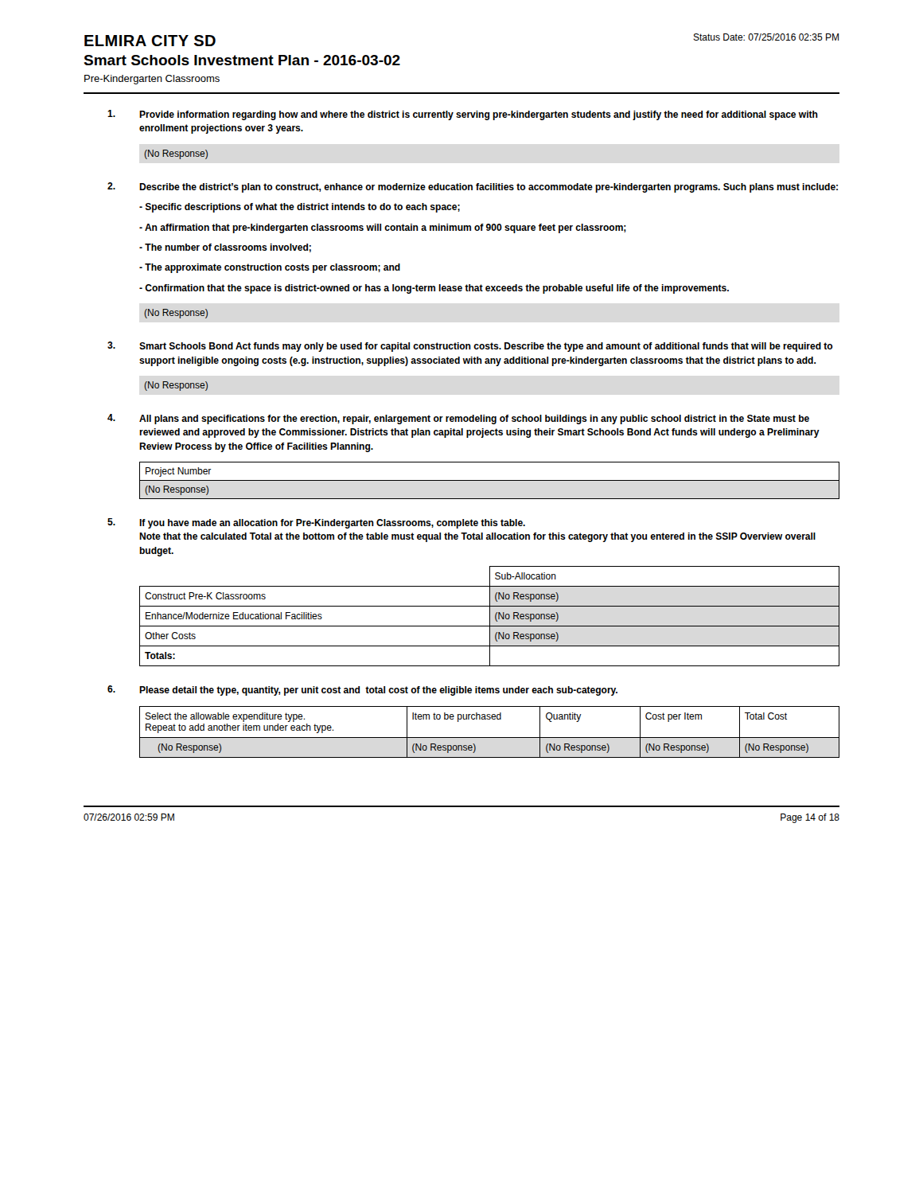Status Date: 07/25/2016 02:35 PM
ELMIRA CITY SD
Smart Schools Investment Plan - 2016-03-02
Pre-Kindergarten Classrooms
Provide information regarding how and where the district is currently serving pre-kindergarten students and justify the need for additional space with enrollment projections over 3 years.
(No Response)
Describe the district’s plan to construct, enhance or modernize education facilities to accommodate pre-kindergarten programs. Such plans must include: - Specific descriptions of what the district intends to do to each space; - An affirmation that pre-kindergarten classrooms will contain a minimum of 900 square feet per classroom; - The number of classrooms involved; - The approximate construction costs per classroom; and - Confirmation that the space is district-owned or has a long-term lease that exceeds the probable useful life of the improvements.
(No Response)
Smart Schools Bond Act funds may only be used for capital construction costs. Describe the type and amount of additional funds that will be required to support ineligible ongoing costs (e.g. instruction, supplies) associated with any additional pre-kindergarten classrooms that the district plans to add.
(No Response)
All plans and specifications for the erection, repair, enlargement or remodeling of school buildings in any public school district in the State must be reviewed and approved by the Commissioner. Districts that plan capital projects using their Smart Schools Bond Act funds will undergo a Preliminary Review Process by the Office of Facilities Planning.
| Project Number |
| --- |
| (No Response) |
If you have made an allocation for Pre-Kindergarten Classrooms, complete this table.
Note that the calculated Total at the bottom of the table must equal the Total allocation for this category that you entered in the SSIP Overview overall budget.
| | Sub-Allocation |
| --- | --- |
| Construct Pre-K Classrooms | (No Response) |
| Enhance/Modernize Educational Facilities | (No Response) |
| Other Costs | (No Response) |
| Totals: | |
Please detail the type, quantity, per unit cost and total cost of the eligible items under each sub-category.
| Select the allowable expenditure type. Repeat to add another item under each type. | Item to be purchased | Quantity | Cost per Item | Total Cost |
| --- | --- | --- | --- | --- |
| (No Response) | (No Response) | (No Response) | (No Response) | (No Response) |
07/26/2016 02:59 PM Page 14 of 18